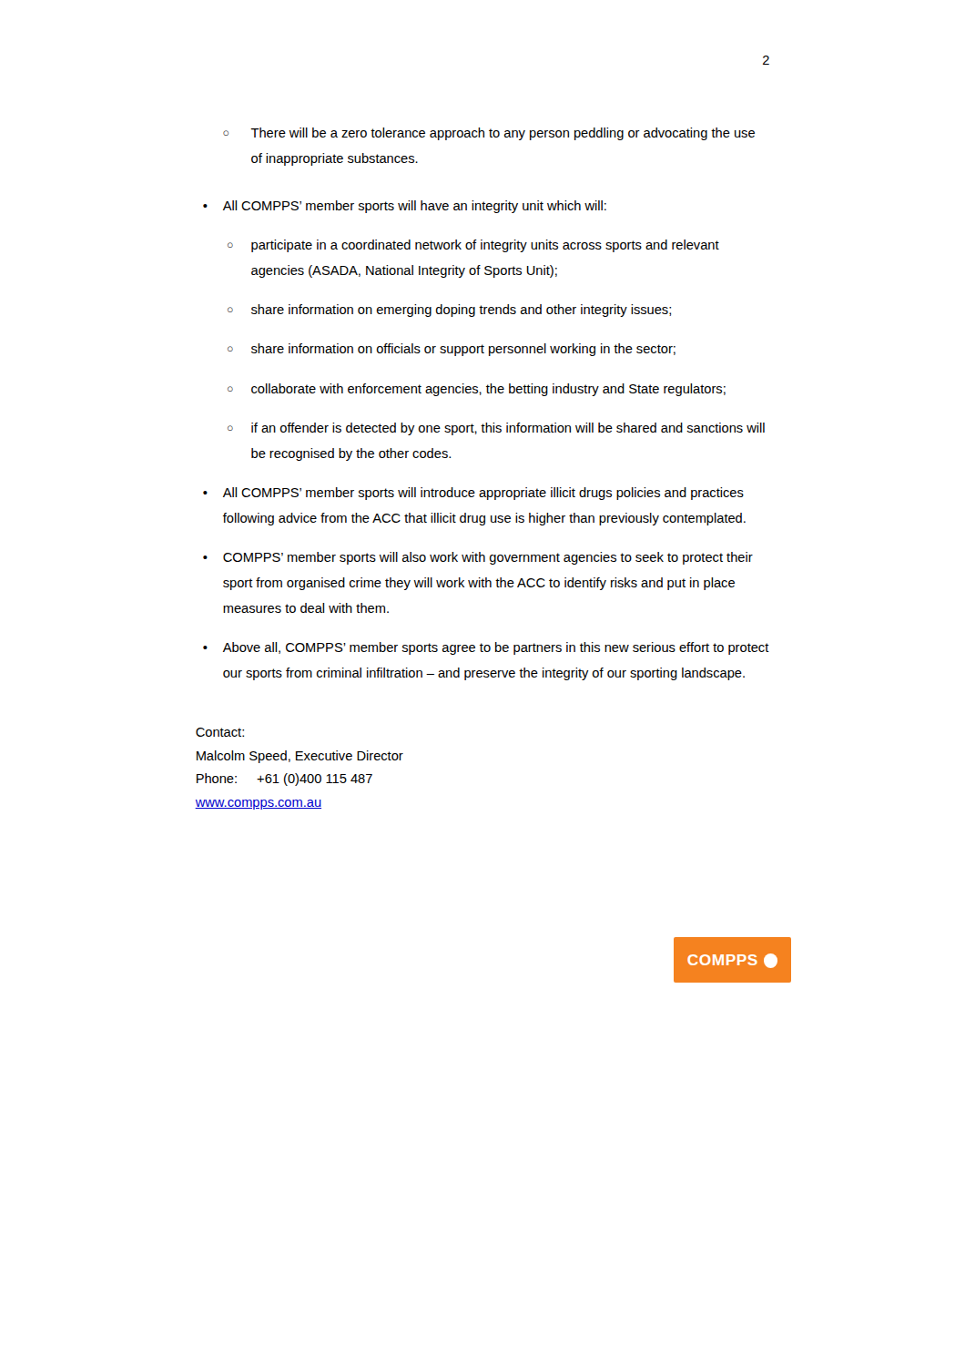2
There will be a zero tolerance approach to any person peddling or advocating the use of inappropriate substances.
All COMPPS’ member sports will have an integrity unit which will:
participate in a coordinated network of integrity units across sports and relevant agencies (ASADA, National Integrity of Sports Unit);
share information on emerging doping trends and other integrity issues;
share information on officials or support personnel working in the sector;
collaborate with enforcement agencies, the betting industry and State regulators;
if an offender is detected by one sport, this information will be shared and sanctions will be recognised by the other codes.
All COMPPS’ member sports will introduce appropriate illicit drugs policies and practices following advice from the ACC that illicit drug use is higher than previously contemplated.
COMPPS’ member sports will also work with government agencies to seek to protect their sport from organised crime they will work with the ACC to identify risks and put in place measures to deal with them.
Above all, COMPPS’ member sports agree to be partners in this new serious effort to protect our sports from criminal infiltration – and preserve the integrity of our sporting landscape.
Contact:
Malcolm Speed, Executive Director
Phone:+61 (0)400 115 487
www.compps.com.au
COMPPS